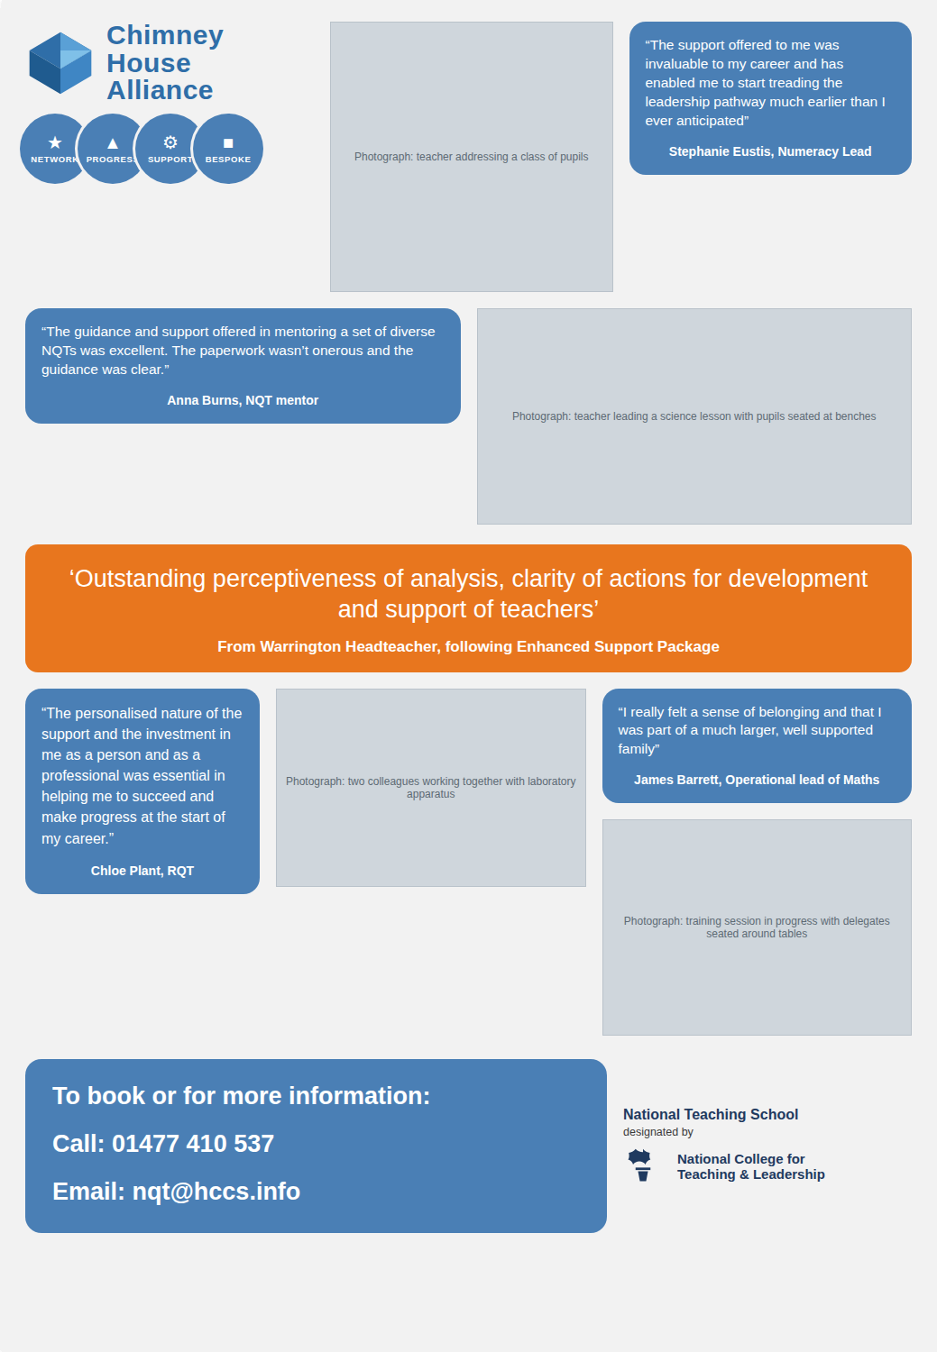Chimney House Alliance
★ Network
▲ Progress
⚙ Support
■ Bespoke
Photograph: teacher addressing a class of pupils
“The support offered to me was invaluable to my career and has enabled me to start treading the leadership pathway much earlier than I ever anticipated”
Stephanie Eustis, Numeracy Lead
“The guidance and support offered in mentoring a set of diverse NQTs was excellent. The paperwork wasn’t onerous and the guidance was clear.”
Anna Burns, NQT mentor
Photograph: teacher leading a science lesson with pupils seated at benches
‘Outstanding perceptiveness of analysis, clarity of actions for development and support of teachers’
From Warrington Headteacher, following Enhanced Support Package
“The personalised nature of the support and the investment in me as a person and as a professional was essential in helping me to succeed and make progress at the start of my career.”
Chloe Plant, RQT
Photograph: two colleagues working together with laboratory apparatus
“I really felt a sense of belonging and that I was part of a much larger, well supported family”
James Barrett, Operational lead of Maths
Photograph: training session in progress with delegates seated around tables
To book or for more information:
Call: 01477 410 537
Email: nqt@hccs.info
National Teaching School
designated by
National College for
Teaching & Leadership